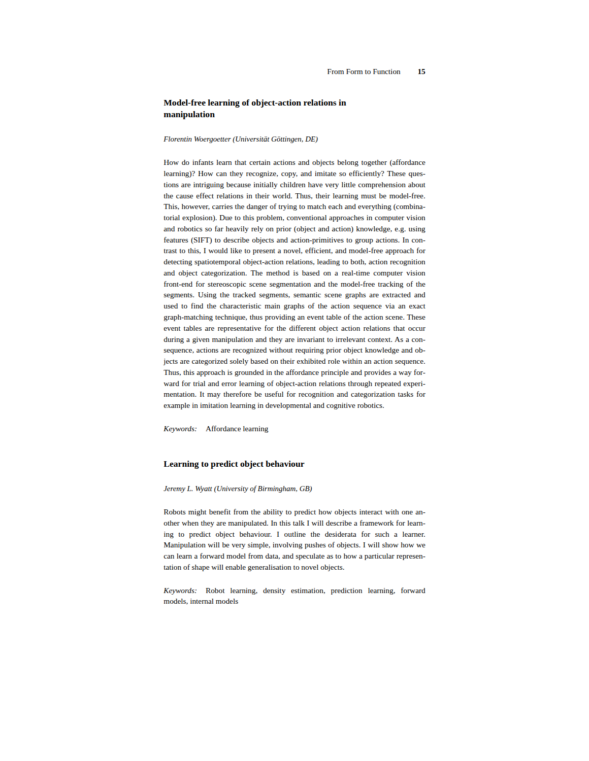From Form to Function 15
Model-free learning of object-action relations in
manipulation
Florentin Woergoetter (Universität Göttingen, DE)
How do infants learn that certain actions and objects belong together (affordance learning)? How can they recognize, copy, and imitate so efficiently? These questions are intriguing because initially children have very little comprehension about the cause effect relations in their world. Thus, their learning must be model-free. This, however, carries the danger of trying to match each and everything (combinatorial explosion). Due to this problem, conventional approaches in computer vision and robotics so far heavily rely on prior (object and action) knowledge, e.g. using features (SIFT) to describe objects and action-primitives to group actions. In contrast to this, I would like to present a novel, efficient, and model-free approach for detecting spatiotemporal object-action relations, leading to both, action recognition and object categorization. The method is based on a real-time computer vision front-end for stereoscopic scene segmentation and the model-free tracking of the segments. Using the tracked segments, semantic scene graphs are extracted and used to find the characteristic main graphs of the action sequence via an exact graph-matching technique, thus providing an event table of the action scene. These event tables are representative for the different object action relations that occur during a given manipulation and they are invariant to irrelevant context. As a consequence, actions are recognized without requiring prior object knowledge and objects are categorized solely based on their exhibited role within an action sequence. Thus, this approach is grounded in the affordance principle and provides a way forward for trial and error learning of object-action relations through repeated experimentation. It may therefore be useful for recognition and categorization tasks for example in imitation learning in developmental and cognitive robotics.
Keywords: Affordance learning
Learning to predict object behaviour
Jeremy L. Wyatt (University of Birmingham, GB)
Robots might benefit from the ability to predict how objects interact with one another when they are manipulated. In this talk I will describe a framework for learning to predict object behaviour. I outline the desiderata for such a learner. Manipulation will be very simple, involving pushes of objects. I will show how we can learn a forward model from data, and speculate as to how a particular representation of shape will enable generalisation to novel objects.
Keywords: Robot learning, density estimation, prediction learning, forward models, internal models